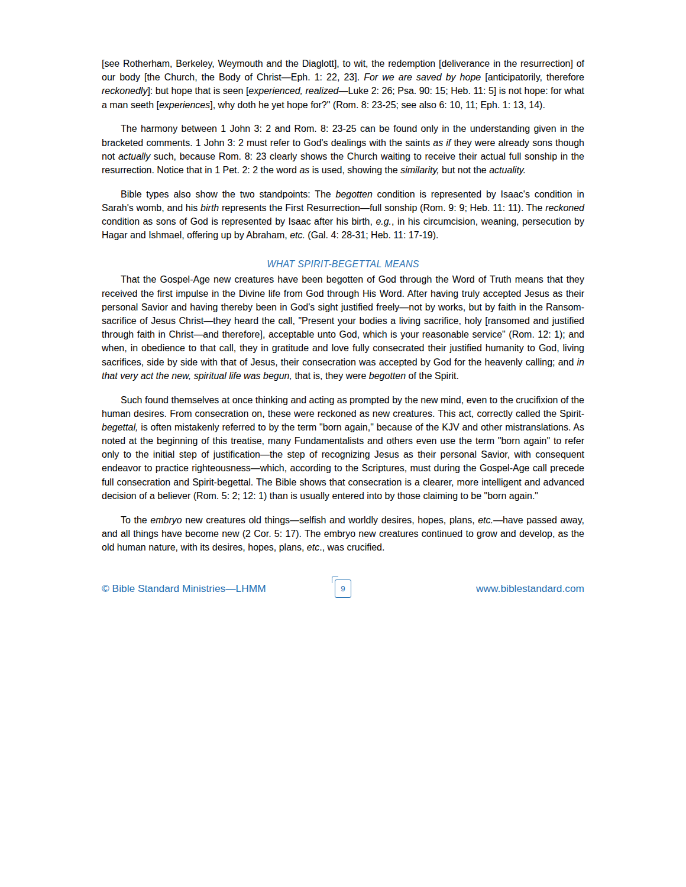[see Rotherham, Berkeley, Weymouth and the Diaglott], to wit, the redemption [deliverance in the resurrection] of our body [the Church, the Body of Christ—Eph. 1: 22, 23]. For we are saved by hope [anticipatorily, therefore reckonedly]: but hope that is seen [experienced, realized—Luke 2: 26; Psa. 90: 15; Heb. 11: 5] is not hope: for what a man seeth [experiences], why doth he yet hope for?" (Rom. 8: 23-25; see also 6: 10, 11; Eph. 1: 13, 14).
The harmony between 1 John 3: 2 and Rom. 8: 23-25 can be found only in the understanding given in the bracketed comments. 1 John 3: 2 must refer to God's dealings with the saints as if they were already sons though not actually such, because Rom. 8: 23 clearly shows the Church waiting to receive their actual full sonship in the resurrection. Notice that in 1 Pet. 2: 2 the word as is used, showing the similarity, but not the actuality.
Bible types also show the two standpoints: The begotten condition is represented by Isaac's condition in Sarah's womb, and his birth represents the First Resurrection—full sonship (Rom. 9: 9; Heb. 11: 11). The reckoned condition as sons of God is represented by Isaac after his birth, e.g., in his circumcision, weaning, persecution by Hagar and Ishmael, offering up by Abraham, etc. (Gal. 4: 28-31; Heb. 11: 17-19).
WHAT SPIRIT-BEGETTAL MEANS
That the Gospel-Age new creatures have been begotten of God through the Word of Truth means that they received the first impulse in the Divine life from God through His Word. After having truly accepted Jesus as their personal Savior and having thereby been in God's sight justified freely—not by works, but by faith in the Ransom-sacrifice of Jesus Christ—they heard the call, "Present your bodies a living sacrifice, holy [ransomed and justified through faith in Christ—and therefore], acceptable unto God, which is your reasonable service" (Rom. 12: 1); and when, in obedience to that call, they in gratitude and love fully consecrated their justified humanity to God, living sacrifices, side by side with that of Jesus, their consecration was accepted by God for the heavenly calling; and in that very act the new, spiritual life was begun, that is, they were begotten of the Spirit.
Such found themselves at once thinking and acting as prompted by the new mind, even to the crucifixion of the human desires. From consecration on, these were reckoned as new creatures. This act, correctly called the Spirit-begettal, is often mistakenly referred to by the term "born again," because of the KJV and other mistranslations. As noted at the beginning of this treatise, many Fundamentalists and others even use the term "born again" to refer only to the initial step of justification—the step of recognizing Jesus as their personal Savior, with consequent endeavor to practice righteousness—which, according to the Scriptures, must during the Gospel-Age call precede full consecration and Spirit-begettal. The Bible shows that consecration is a clearer, more intelligent and advanced decision of a believer (Rom. 5: 2; 12: 1) than is usually entered into by those claiming to be "born again."
To the embryo new creatures old things—selfish and worldly desires, hopes, plans, etc.—have passed away, and all things have become new (2 Cor. 5: 17). The embryo new creatures continued to grow and develop, as the old human nature, with its desires, hopes, plans, etc., was crucified.
© Bible Standard Ministries—LHMM
9
www.biblestandard.com